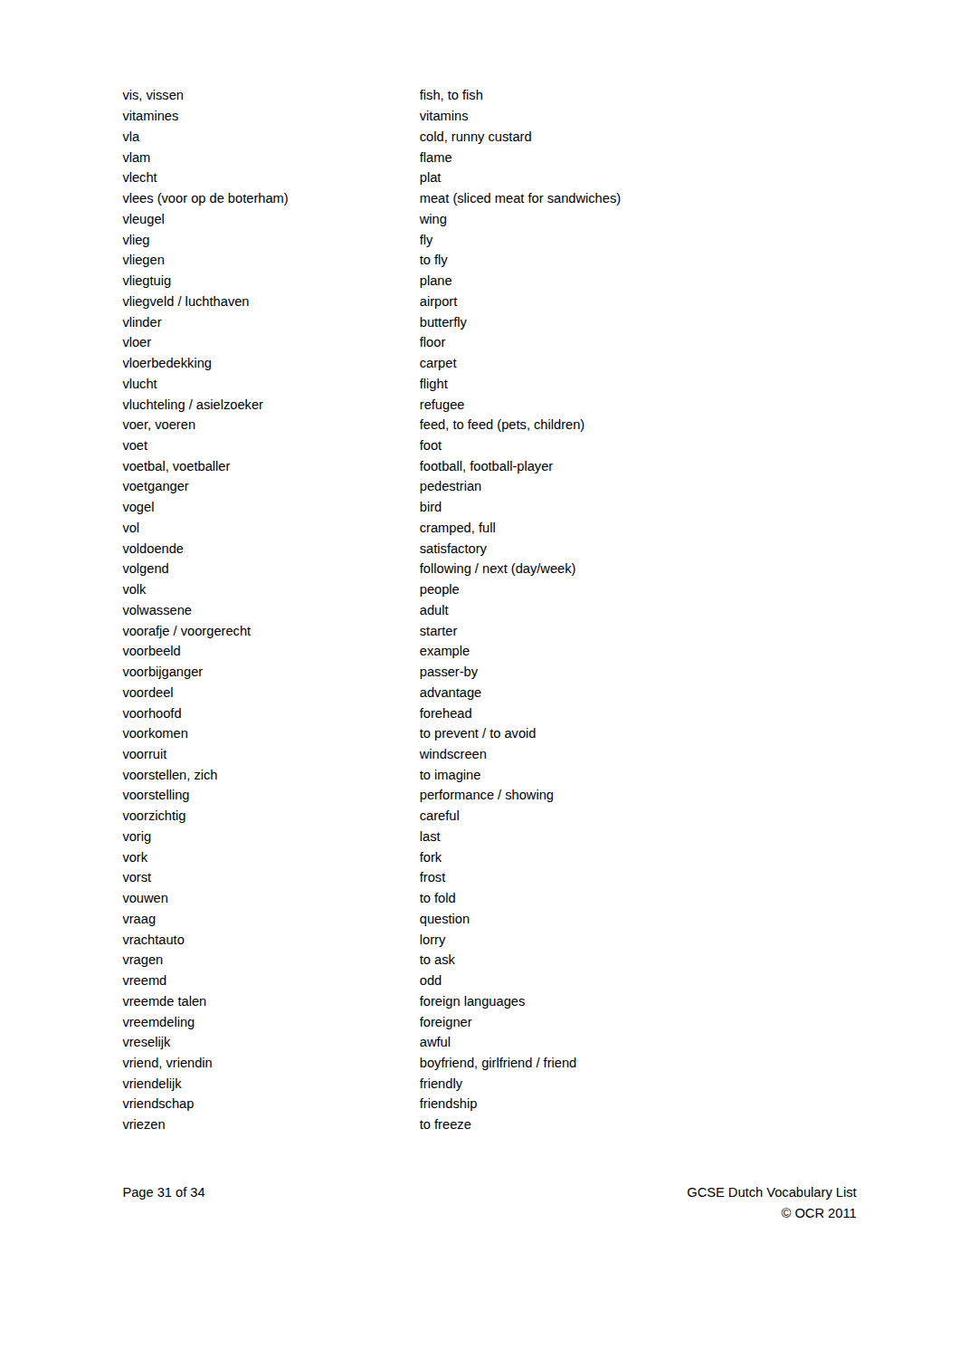| vis, vissen | fish, to fish |
| vitamines | vitamins |
| vla | cold, runny custard |
| vlam | flame |
| vlecht | plat |
| vlees (voor op de boterham) | meat (sliced meat for sandwiches) |
| vleugel | wing |
| vlieg | fly |
| vliegen | to fly |
| vliegtuig | plane |
| vliegveld / luchthaven | airport |
| vlinder | butterfly |
| vloer | floor |
| vloerbedekking | carpet |
| vlucht | flight |
| vluchteling / asielzoeker | refugee |
| voer, voeren | feed, to feed (pets, children) |
| voet | foot |
| voetbal, voetballer | football, football-player |
| voetganger | pedestrian |
| vogel | bird |
| vol | cramped, full |
| voldoende | satisfactory |
| volgend | following / next (day/week) |
| volk | people |
| volwassene | adult |
| voorafje / voorgerecht | starter |
| voorbeeld | example |
| voorbijganger | passer-by |
| voordeel | advantage |
| voorhoofd | forehead |
| voorkomen | to prevent / to avoid |
| voorruit | windscreen |
| voorstellen, zich | to imagine |
| voorstelling | performance / showing |
| voorzichtig | careful |
| vorig | last |
| vork | fork |
| vorst | frost |
| vouwen | to fold |
| vraag | question |
| vrachtauto | lorry |
| vragen | to ask |
| vreemd | odd |
| vreemde talen | foreign languages |
| vreemdeling | foreigner |
| vreselijk | awful |
| vriend, vriendin | boyfriend, girlfriend / friend |
| vriendelijk | friendly |
| vriendschap | friendship |
| vriezen | to freeze |
| Page 31 of 34 | GCSE Dutch Vocabulary List © OCR 2011 |